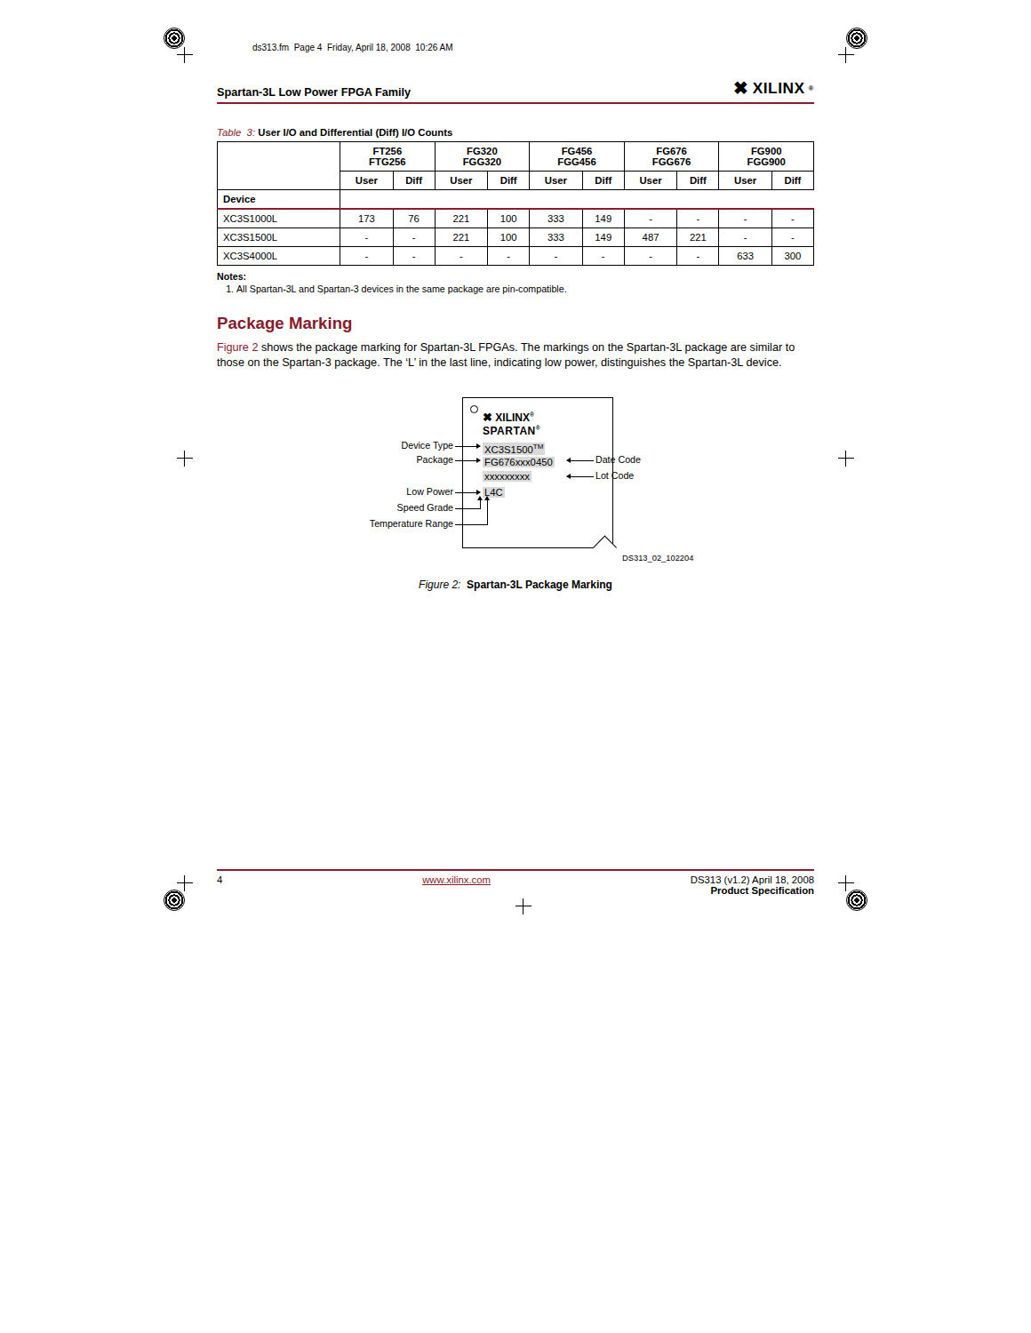ds313.fm Page 4 Friday, April 18, 2008 10:26 AM
Spartan-3L Low Power FPGA Family
✖ XILINX®
Table 3: User I/O and Differential (Diff) I/O Counts
| | FT256 FTG256 | FG320 FGG320 | FG456 FGG456 | FG676 FGG676 | FG900 FGG900 |
| --- | --- | --- | --- | --- | --- |
| User | Diff | User | Diff | User | Diff | User | Diff | User | Diff |
| Device | |
| XC3S1000L | 173 | 76 | 221 | 100 | 333 | 149 | - | - | - | - |
| XC3S1500L | - | - | 221 | 100 | 333 | 149 | 487 | 221 | - | - |
| XC3S4000L | - | - | - | - | - | - | - | - | 633 | 300 |
Notes:
All Spartan-3L and Spartan-3 devices in the same package are pin-compatible.
Package Marking
Figure 2 shows the package marking for Spartan-3L FPGAs. The markings on the Spartan-3L package are similar to those on the Spartan-3 package. The ‘L’ in the last line, indicating low power, distinguishes the Spartan-3L device.
✖ XILINX®
SPARTAN®
XC3S1500TM
FG676xxx0450
xxxxxxxxx
L4C
Device Type
Package
Low Power
Speed Grade
Temperature Range
Date Code
Lot Code
DS313_02_102204
Figure 2: Spartan-3L Package Marking
4
www.xilinx.com
DS313 (v1.2) April 18, 2008
Product Specification